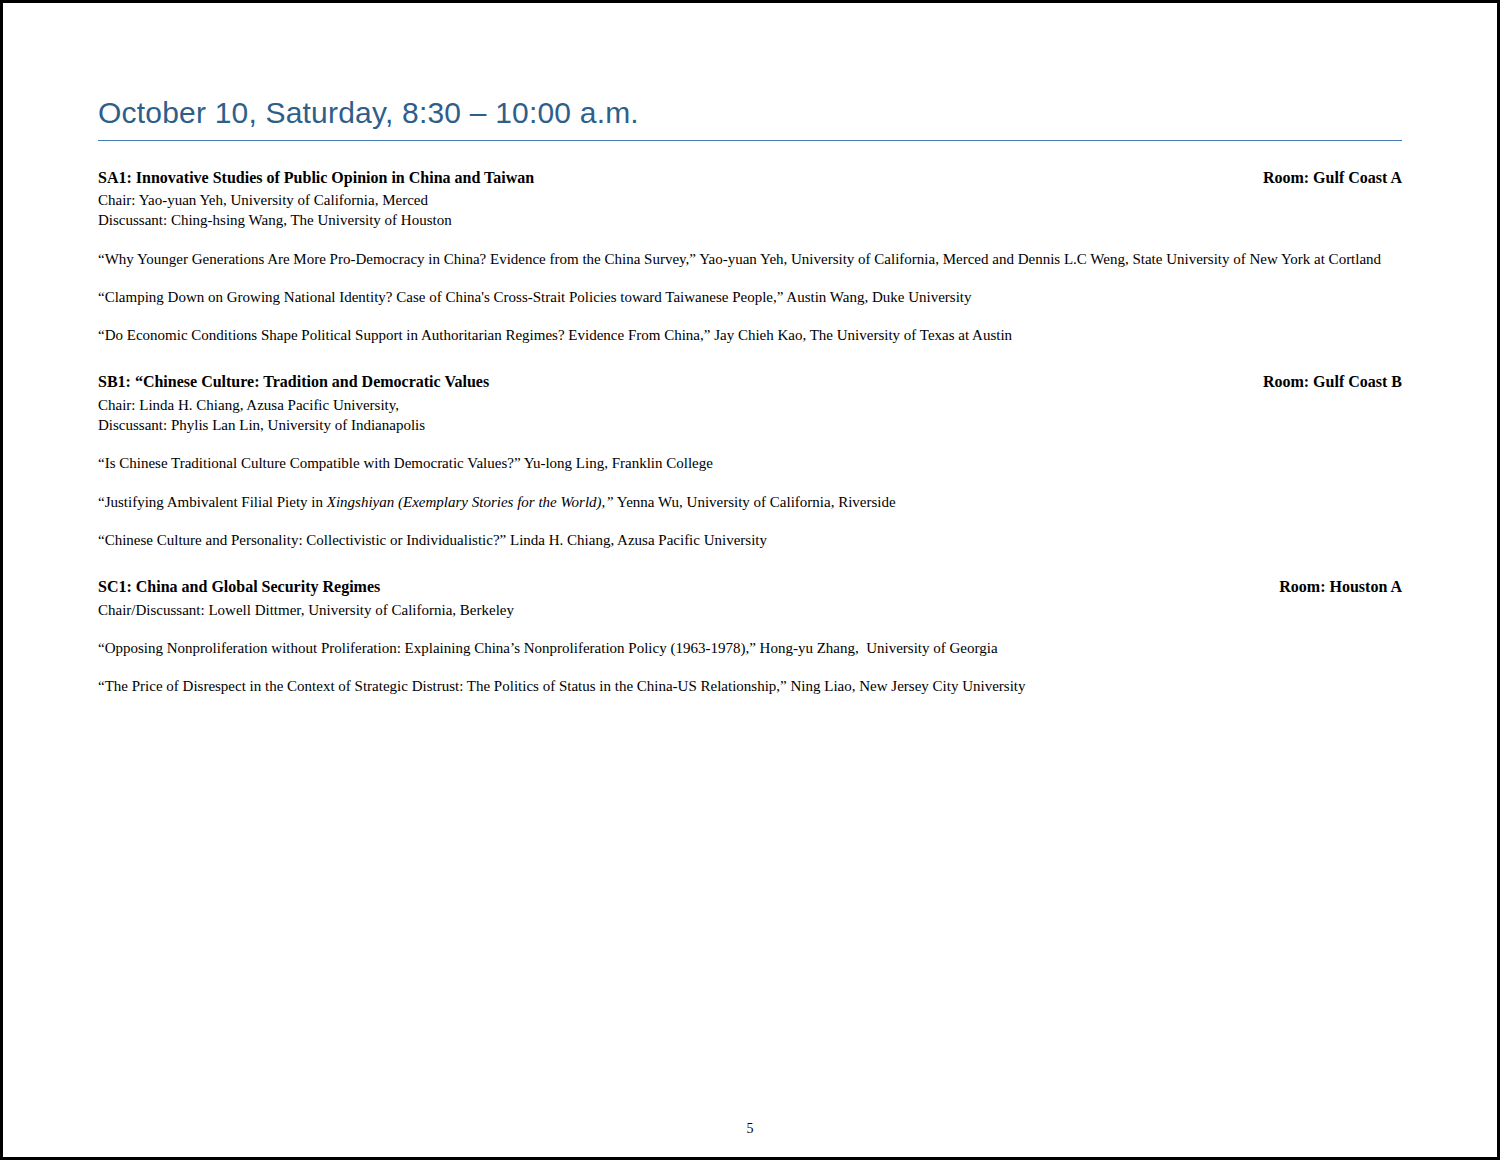October 10, Saturday, 8:30 – 10:00 a.m.
SA1: Innovative Studies of Public Opinion in China and Taiwan
Room: Gulf Coast A
Chair: Yao-yuan Yeh, University of California, Merced
Discussant: Ching-hsing Wang, The University of Houston
“Why Younger Generations Are More Pro-Democracy in China? Evidence from the China Survey,” Yao-yuan Yeh, University of California, Merced and Dennis L.C Weng, State University of New York at Cortland
“Clamping Down on Growing National Identity? Case of China's Cross-Strait Policies toward Taiwanese People,” Austin Wang, Duke University
“Do Economic Conditions Shape Political Support in Authoritarian Regimes? Evidence From China,” Jay Chieh Kao, The University of Texas at Austin
SB1: “Chinese Culture: Tradition and Democratic Values
Room: Gulf Coast B
Chair: Linda H. Chiang, Azusa Pacific University,
Discussant: Phylis Lan Lin, University of Indianapolis
“Is Chinese Traditional Culture Compatible with Democratic Values?” Yu-long Ling, Franklin College
“Justifying Ambivalent Filial Piety in Xingshiyan (Exemplary Stories for the World),” Yenna Wu, University of California, Riverside
“Chinese Culture and Personality: Collectivistic or Individualistic?” Linda H. Chiang, Azusa Pacific University
SC1: China and Global Security Regimes
Room: Houston A
Chair/Discussant: Lowell Dittmer, University of California, Berkeley
“Opposing Nonproliferation without Proliferation: Explaining China’s Nonproliferation Policy (1963-1978),” Hong-yu Zhang, University of Georgia
“The Price of Disrespect in the Context of Strategic Distrust: The Politics of Status in the China-US Relationship,” Ning Liao, New Jersey City University
5